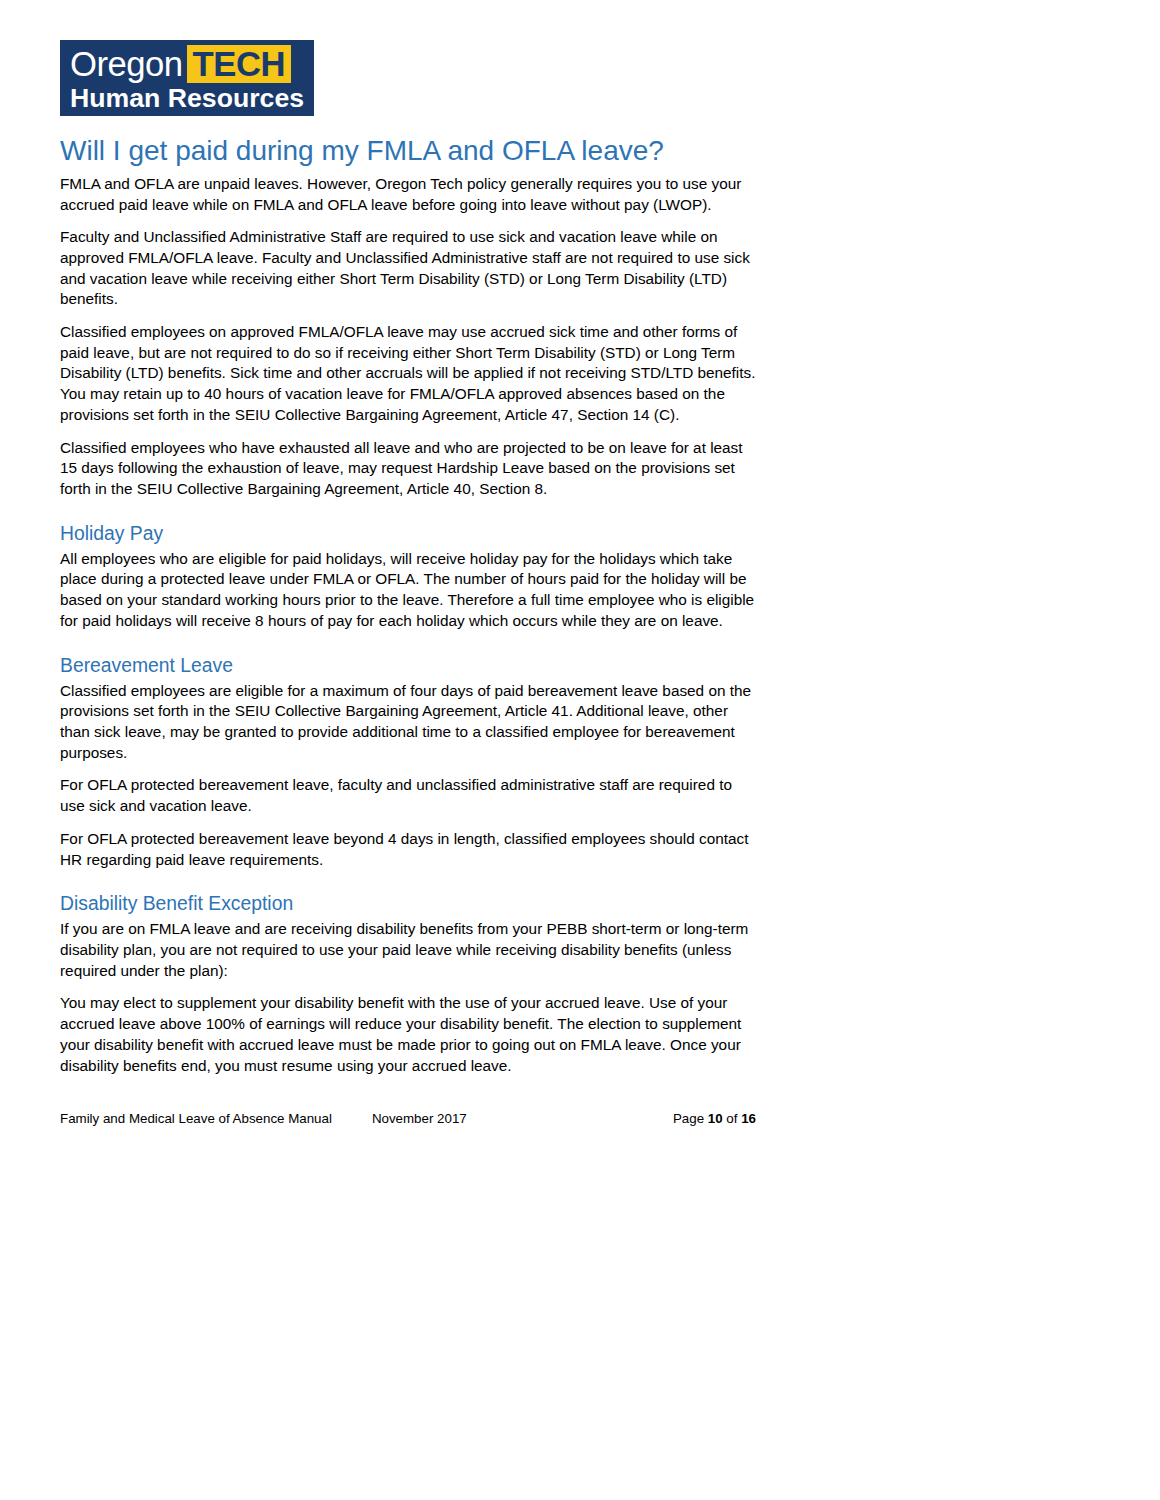OregonTECH
Human Resources
Will I get paid during my FMLA and OFLA leave?
FMLA and OFLA are unpaid leaves. However, Oregon Tech policy generally requires you to use your accrued paid leave while on FMLA and OFLA leave before going into leave without pay (LWOP).
Faculty and Unclassified Administrative Staff are required to use sick and vacation leave while on approved FMLA/OFLA leave. Faculty and Unclassified Administrative staff are not required to use sick and vacation leave while receiving either Short Term Disability (STD) or Long Term Disability (LTD) benefits.
Classified employees on approved FMLA/OFLA leave may use accrued sick time and other forms of paid leave, but are not required to do so if receiving either Short Term Disability (STD) or Long Term Disability (LTD) benefits. Sick time and other accruals will be applied if not receiving STD/LTD benefits. You may retain up to 40 hours of vacation leave for FMLA/OFLA approved absences based on the provisions set forth in the SEIU Collective Bargaining Agreement, Article 47, Section 14 (C).
Classified employees who have exhausted all leave and who are projected to be on leave for at least 15 days following the exhaustion of leave, may request Hardship Leave based on the provisions set forth in the SEIU Collective Bargaining Agreement, Article 40, Section 8.
Holiday Pay
All employees who are eligible for paid holidays, will receive holiday pay for the holidays which take place during a protected leave under FMLA or OFLA. The number of hours paid for the holiday will be based on your standard working hours prior to the leave. Therefore a full time employee who is eligible for paid holidays will receive 8 hours of pay for each holiday which occurs while they are on leave.
Bereavement Leave
Classified employees are eligible for a maximum of four days of paid bereavement leave based on the provisions set forth in the SEIU Collective Bargaining Agreement, Article 41. Additional leave, other than sick leave, may be granted to provide additional time to a classified employee for bereavement purposes.
For OFLA protected bereavement leave, faculty and unclassified administrative staff are required to use sick and vacation leave.
For OFLA protected bereavement leave beyond 4 days in length, classified employees should contact HR regarding paid leave requirements.
Disability Benefit Exception
If you are on FMLA leave and are receiving disability benefits from your PEBB short-term or long-term disability plan, you are not required to use your paid leave while receiving disability benefits (unless required under the plan):
You may elect to supplement your disability benefit with the use of your accrued leave. Use of your accrued leave above 100% of earnings will reduce your disability benefit. The election to supplement your disability benefit with accrued leave must be made prior to going out on FMLA leave. Once your disability benefits end, you must resume using your accrued leave.
Family and Medical Leave of Absence Manual
November 2017
Page 10 of 16